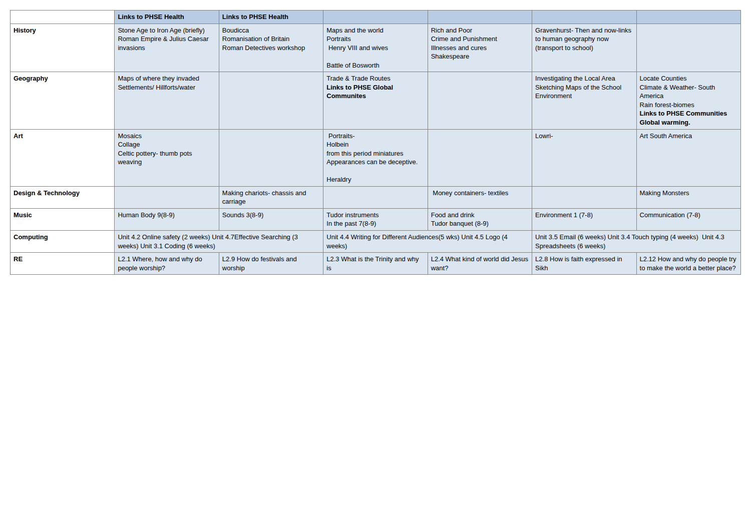| | Links to PHSE Health | Links to PHSE Health | | | | |
| History | Stone Age to Iron Age (briefly) Roman Empire & Julius Caesar invasions | Boudicca Romanisation of Britain Roman Detectives workshop | Maps and the world Portraits Henry VIII and wives Battle of Bosworth | Rich and Poor Crime and Punishment Illnesses and cures Shakespeare | Gravenhurst- Then and now-links to human geography now (transport to school) | |
| Geography | Maps of where they invaded Settlements/ Hillforts/water | | Trade & Trade Routes Links to PHSE Global Communites | | Investigating the Local Area Sketching Maps of the School Environment | Locate Counties Climate & Weather- South America Rain forest-biomes Links to PHSE Communities Global warming. |
| Art | Mosaics Collage Celtic pottery- thumb pots weaving | | Portraits- Holbein from this period miniatures Appearances can be deceptive. Heraldry | | Lowri- | Art South America |
| Design & Technology | | Making chariots- chassis and carriage | | Money containers- textiles | | Making Monsters |
| Music | Human Body 9(8-9) | Sounds 3(8-9) | Tudor instruments In the past 7(8-9) | Food and drink Tudor banquet (8-9) | Environment 1 (7-8) | Communication (7-8) |
| Computing | Unit 4.2 Online safety (2 weeks) Unit 4.7Effective Searching (3 weeks) Unit 3.1 Coding (6 weeks) | Unit 4.4 Writing for Different Audiences(5 wks) Unit 4.5 Logo (4 weeks) | Unit 3.5 Email (6 weeks) Unit 3.4 Touch typing (4 weeks) Unit 4.3 Spreadsheets (6 weeks) |
| RE | L2.1 Where, how and why do people worship? | L2.9 How do festivals and worship | L2.3 What is the Trinity and why is | L2.4 What kind of world did Jesus want? | L2.8 How is faith expressed in Sikh | L2.12 How and why do people try to make the world a better place? |